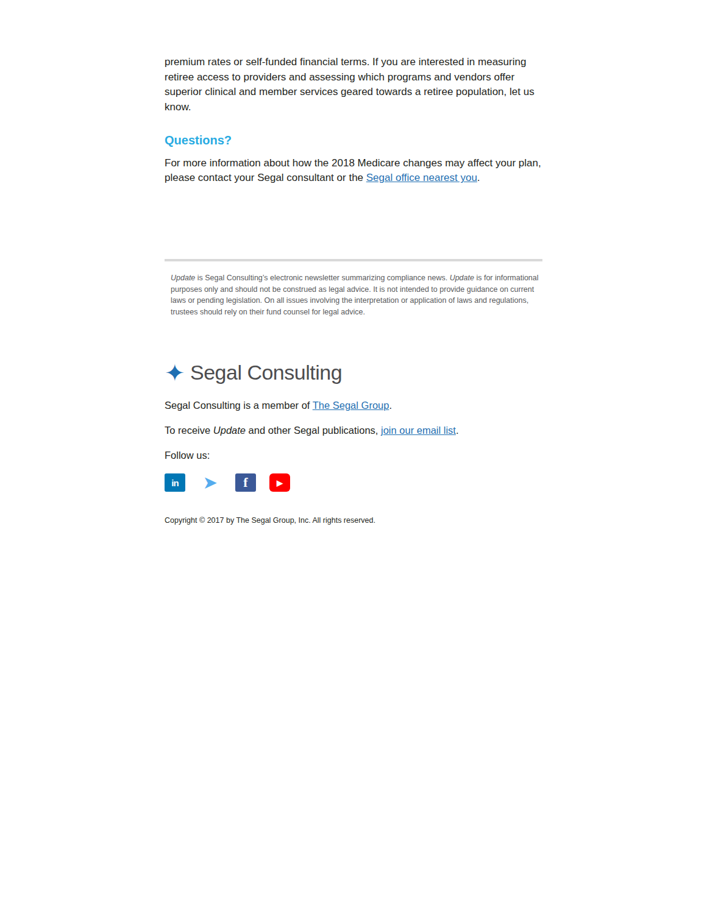premium rates or self-funded financial terms. If you are interested in measuring retiree access to providers and assessing which programs and vendors offer superior clinical and member services geared towards a retiree population, let us know.
Questions?
For more information about how the 2018 Medicare changes may affect your plan, please contact your Segal consultant or the Segal office nearest you.
Update is Segal Consulting’s electronic newsletter summarizing compliance news. Update is for informational purposes only and should not be construed as legal advice. It is not intended to provide guidance on current laws or pending legislation. On all issues involving the interpretation or application of laws and regulations, trustees should rely on their fund counsel for legal advice.
✦ Segal Consulting
Segal Consulting is a member of The Segal Group.
To receive Update and other Segal publications, join our email list.
Follow us:
in ➤ f ▶
Copyright © 2017 by The Segal Group, Inc. All rights reserved.